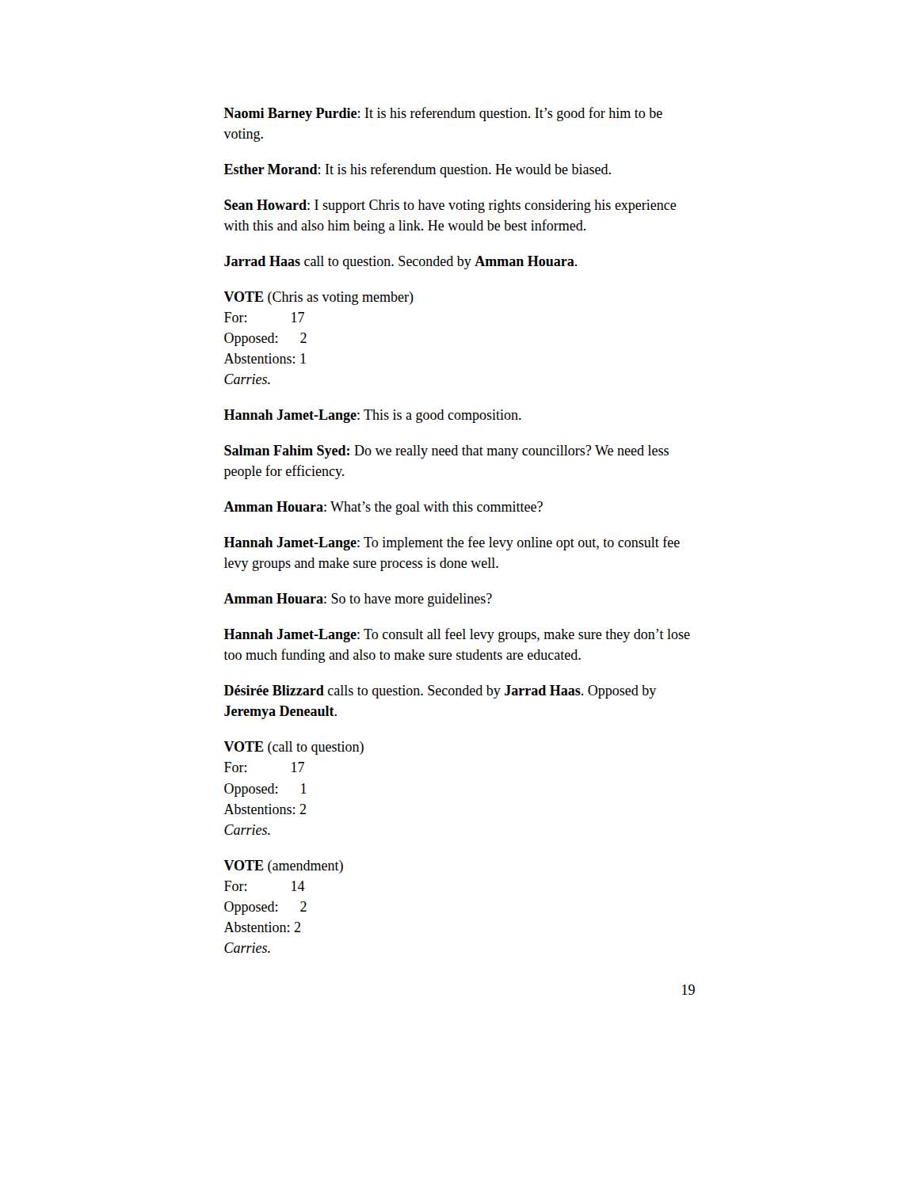Naomi Barney Purdie: It is his referendum question. It’s good for him to be voting.
Esther Morand: It is his referendum question. He would be biased.
Sean Howard: I support Chris to have voting rights considering his experience with this and also him being a link. He would be best informed.
Jarrad Haas call to question. Seconded by Amman Houara.
VOTE (Chris as voting member)
For: 17
Opposed: 2
Abstentions: 1
Carries.
Hannah Jamet-Lange: This is a good composition.
Salman Fahim Syed: Do we really need that many councillors? We need less people for efficiency.
Amman Houara: What’s the goal with this committee?
Hannah Jamet-Lange: To implement the fee levy online opt out, to consult fee levy groups and make sure process is done well.
Amman Houara: So to have more guidelines?
Hannah Jamet-Lange: To consult all feel levy groups, make sure they don’t lose too much funding and also to make sure students are educated.
Désirée Blizzard calls to question. Seconded by Jarrad Haas. Opposed by Jeremya Deneault.
VOTE (call to question)
For: 17
Opposed: 1
Abstentions: 2
Carries.
VOTE (amendment)
For: 14
Opposed: 2
Abstention: 2
Carries.
19